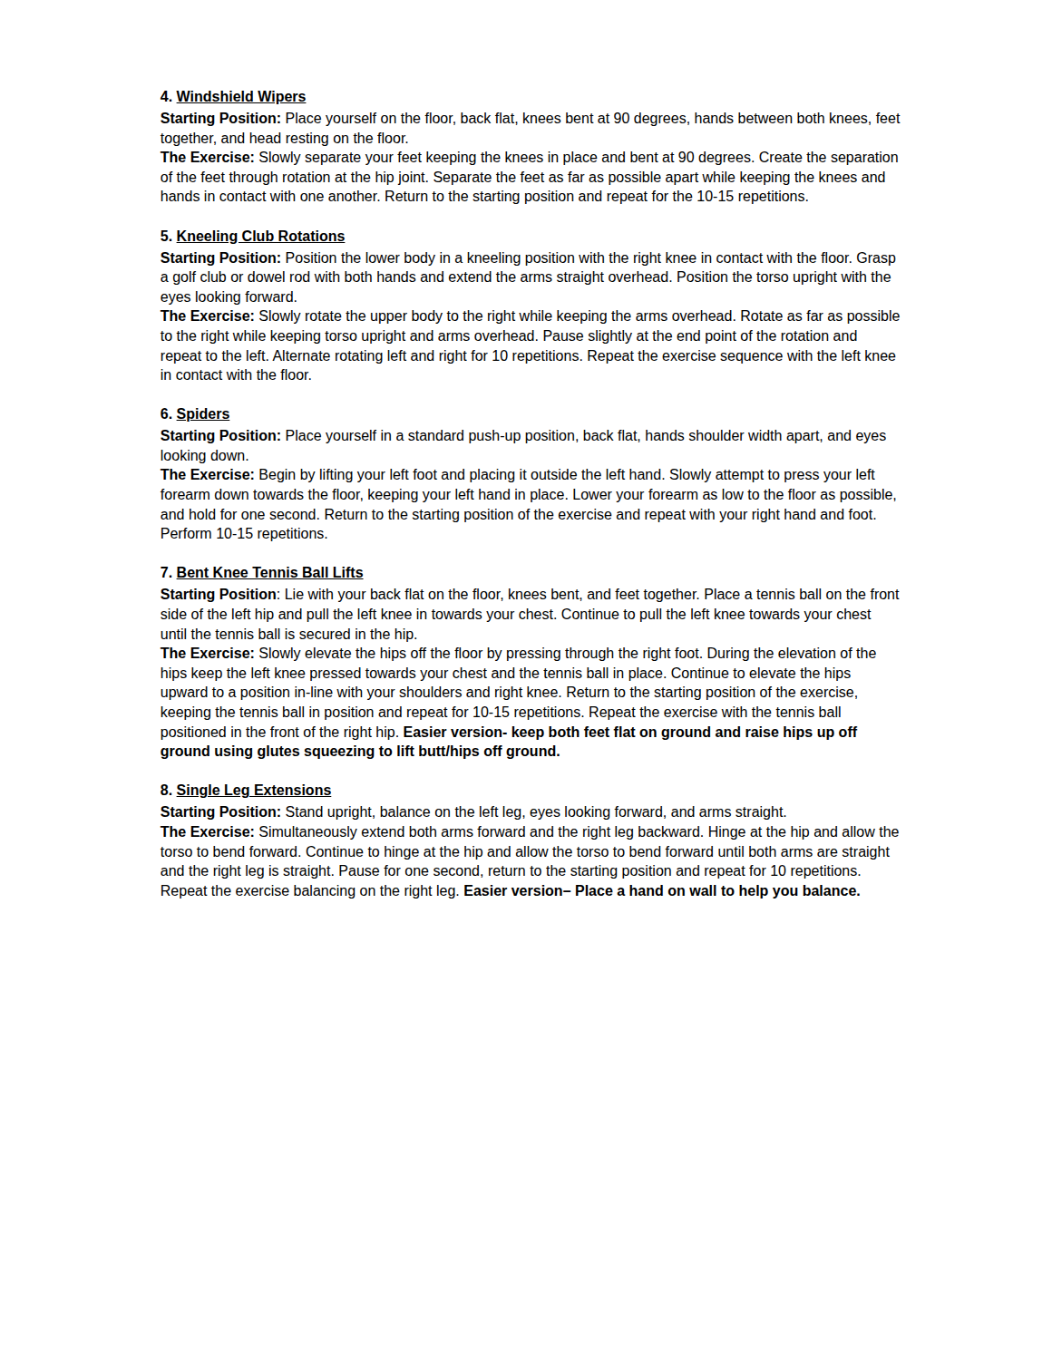4. Windshield Wipers
Starting Position: Place yourself on the floor, back flat, knees bent at 90 degrees, hands between both knees, feet together, and head resting on the floor.
The Exercise: Slowly separate your feet keeping the knees in place and bent at 90 degrees. Create the separation of the feet through rotation at the hip joint. Separate the feet as far as possible apart while keeping the knees and hands in contact with one another. Return to the starting position and repeat for the 10-15 repetitions.
5. Kneeling Club Rotations
Starting Position: Position the lower body in a kneeling position with the right knee in contact with the floor. Grasp a golf club or dowel rod with both hands and extend the arms straight overhead. Position the torso upright with the eyes looking forward.
The Exercise: Slowly rotate the upper body to the right while keeping the arms overhead. Rotate as far as possible to the right while keeping torso upright and arms overhead. Pause slightly at the end point of the rotation and repeat to the left. Alternate rotating left and right for 10 repetitions. Repeat the exercise sequence with the left knee in contact with the floor.
6. Spiders
Starting Position: Place yourself in a standard push-up position, back flat, hands shoulder width apart, and eyes looking down.
The Exercise: Begin by lifting your left foot and placing it outside the left hand. Slowly attempt to press your left forearm down towards the floor, keeping your left hand in place. Lower your forearm as low to the floor as possible, and hold for one second. Return to the starting position of the exercise and repeat with your right hand and foot. Perform 10-15 repetitions.
7. Bent Knee Tennis Ball Lifts
Starting Position: Lie with your back flat on the floor, knees bent, and feet together. Place a tennis ball on the front side of the left hip and pull the left knee in towards your chest. Continue to pull the left knee towards your chest until the tennis ball is secured in the hip.
The Exercise: Slowly elevate the hips off the floor by pressing through the right foot. During the elevation of the hips keep the left knee pressed towards your chest and the tennis ball in place. Continue to elevate the hips upward to a position in-line with your shoulders and right knee. Return to the starting position of the exercise, keeping the tennis ball in position and repeat for 10-15 repetitions. Repeat the exercise with the tennis ball positioned in the front of the right hip. Easier version- keep both feet flat on ground and raise hips up off ground using glutes squeezing to lift butt/hips off ground.
8. Single Leg Extensions
Starting Position: Stand upright, balance on the left leg, eyes looking forward, and arms straight.
The Exercise: Simultaneously extend both arms forward and the right leg backward. Hinge at the hip and allow the torso to bend forward. Continue to hinge at the hip and allow the torso to bend forward until both arms are straight and the right leg is straight. Pause for one second, return to the starting position and repeat for 10 repetitions. Repeat the exercise balancing on the right leg. Easier version– Place a hand on wall to help you balance.